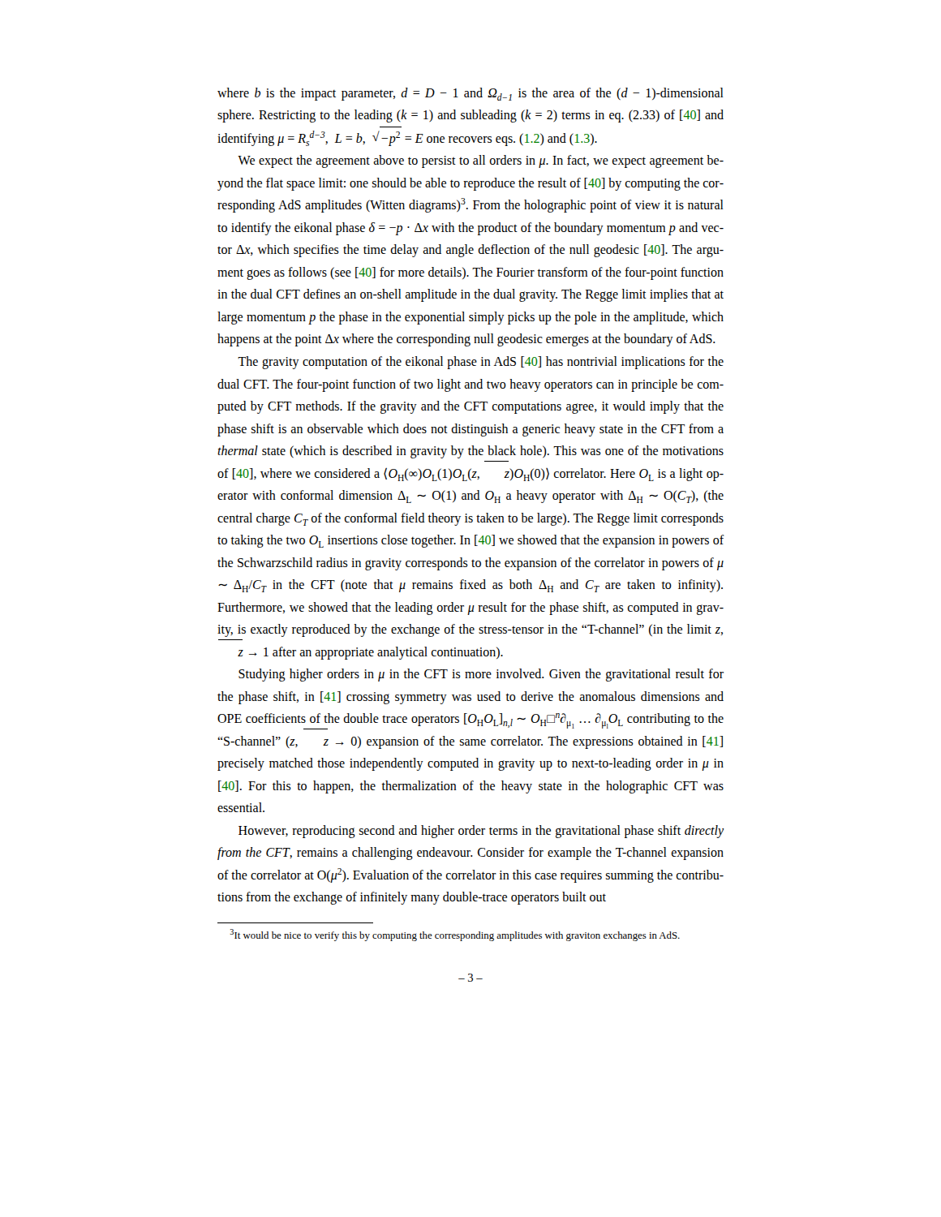where b is the impact parameter, d = D − 1 and Ωd−1 is the area of the (d − 1)-dimensional sphere. Restricting to the leading (k = 1) and subleading (k = 2) terms in eq. (2.33) of [40] and identifying μ = Rsd−3, L = b, −p2 = E one recovers eqs. (1.2) and (1.3).
We expect the agreement above to persist to all orders in μ. In fact, we expect agreement beyond the flat space limit: one should be able to reproduce the result of [40] by computing the corresponding AdS amplitudes (Witten diagrams)3. From the holographic point of view it is natural to identify the eikonal phase δ = −p · Δx with the product of the boundary momentum p and vector Δx, which specifies the time delay and angle deflection of the null geodesic [40]. The argument goes as follows (see [40] for more details). The Fourier transform of the four-point function in the dual CFT defines an on-shell amplitude in the dual gravity. The Regge limit implies that at large momentum p the phase in the exponential simply picks up the pole in the amplitude, which happens at the point Δx where the corresponding null geodesic emerges at the boundary of AdS.
The gravity computation of the eikonal phase in AdS [40] has nontrivial implications for the dual CFT. The four-point function of two light and two heavy operators can in principle be computed by CFT methods. If the gravity and the CFT computations agree, it would imply that the phase shift is an observable which does not distinguish a generic heavy state in the CFT from a thermal state (which is described in gravity by the black hole). This was one of the motivations of [40], where we considered a ⟨OH(∞)OL(1)OL(z, z)OH(0)⟩ correlator. Here OL is a light operator with conformal dimension ΔL ∼ O(1) and OH a heavy operator with ΔH ∼ O(CT), (the central charge CT of the conformal field theory is taken to be large). The Regge limit corresponds to taking the two OL insertions close together. In [40] we showed that the expansion in powers of the Schwarzschild radius in gravity corresponds to the expansion of the correlator in powers of μ ∼ ΔH/CT in the CFT (note that μ remains fixed as both ΔH and CT are taken to infinity). Furthermore, we showed that the leading order μ result for the phase shift, as computed in gravity, is exactly reproduced by the exchange of the stress-tensor in the “T-channel” (in the limit z, z → 1 after an appropriate analytical continuation).
Studying higher orders in μ in the CFT is more involved. Given the gravitational result for the phase shift, in [41] crossing symmetry was used to derive the anomalous dimensions and OPE coefficients of the double trace operators [OHOL]n,l ∼ OH□n∂μ1 … ∂μlOL contributing to the “S-channel” (z, z → 0) expansion of the same correlator. The expressions obtained in [41] precisely matched those independently computed in gravity up to next-to-leading order in μ in [40]. For this to happen, the thermalization of the heavy state in the holographic CFT was essential.
However, reproducing second and higher order terms in the gravitational phase shift directly from the CFT, remains a challenging endeavour. Consider for example the T-channel expansion of the correlator at O(μ2). Evaluation of the correlator in this case requires summing the contributions from the exchange of infinitely many double-trace operators built out
3It would be nice to verify this by computing the corresponding amplitudes with graviton exchanges in AdS.
– 3 –